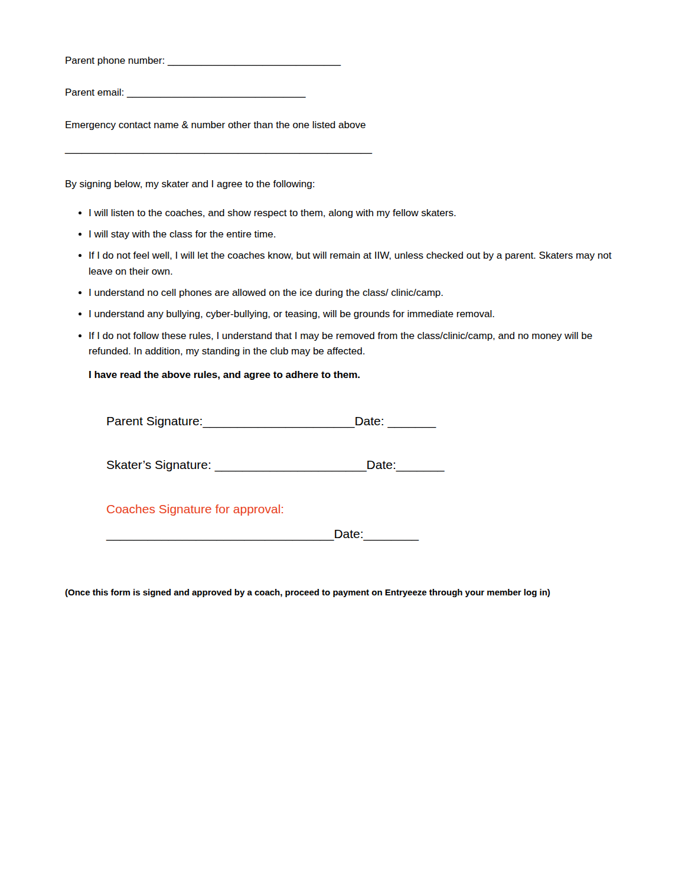Parent phone number: _______________________________
Parent email: ________________________________
Emergency contact name & number other than the one listed above
_______________________________________________________
By signing below, my skater and I agree to the following:
I will listen to the coaches, and show respect to them, along with my fellow skaters.
I will stay with the class for the entire time.
If I do not feel well, I will let the coaches know, but will remain at IIW, unless checked out by a parent. Skaters may not leave on their own.
I understand no cell phones are allowed on the ice during the class/ clinic/camp.
I understand any bullying, cyber-bullying, or teasing, will be grounds for immediate removal.
If I do not follow these rules, I understand that I may be removed from the class/clinic/camp, and no money will be refunded. In addition, my standing in the club may be affected. I have read the above rules, and agree to adhere to them.
Parent Signature:______________________Date: _______
Skater’s Signature: ______________________Date:_______
Coaches Signature for approval:
_________________________________Date:________
(Once this form is signed and approved by a coach, proceed to payment on Entryeeze through your member log in)